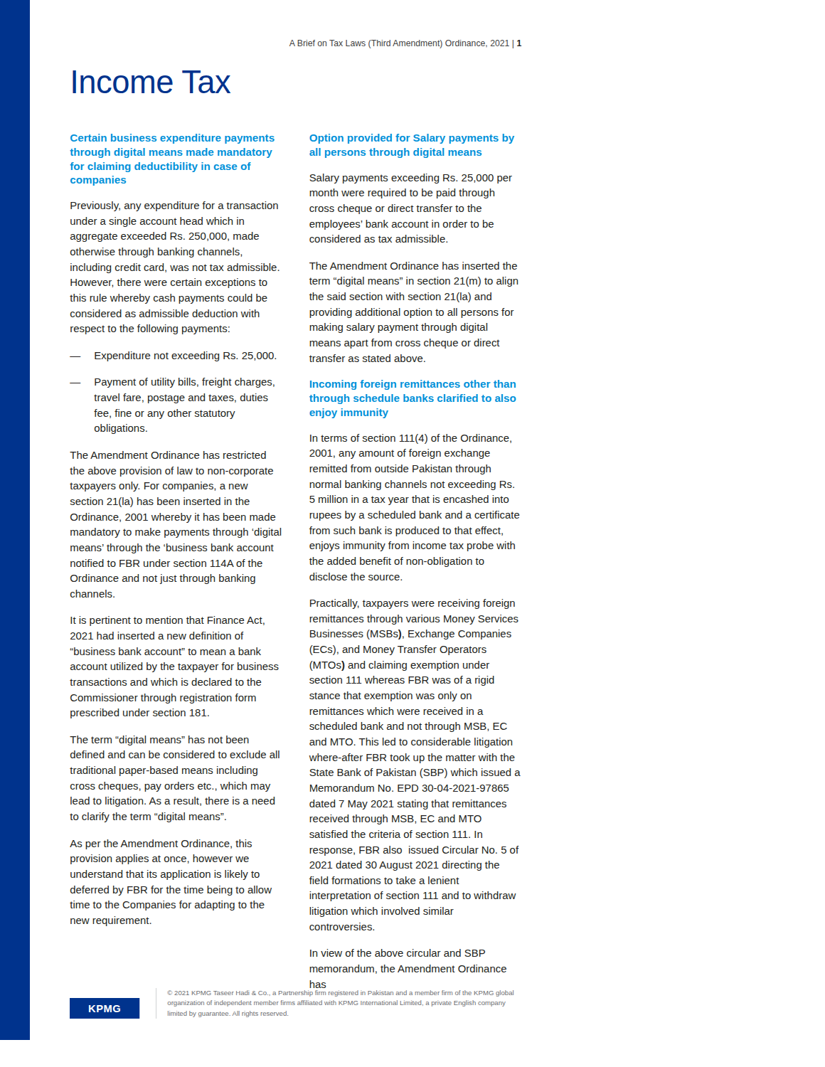A Brief on Tax Laws (Third Amendment) Ordinance, 2021 | 1
Income Tax
Certain business expenditure payments through digital means made mandatory for claiming deductibility in case of companies
Previously, any expenditure for a transaction under a single account head which in aggregate exceeded Rs. 250,000, made otherwise through banking channels, including credit card, was not tax admissible. However, there were certain exceptions to this rule whereby cash payments could be considered as admissible deduction with respect to the following payments:
Expenditure not exceeding Rs. 25,000.
Payment of utility bills, freight charges, travel fare, postage and taxes, duties fee, fine or any other statutory obligations.
The Amendment Ordinance has restricted the above provision of law to non-corporate taxpayers only. For companies, a new section 21(la) has been inserted in the Ordinance, 2001 whereby it has been made mandatory to make payments through ‘digital means’ through the ‘business bank account notified to FBR under section 114A of the Ordinance and not just through banking channels.
It is pertinent to mention that Finance Act, 2021 had inserted a new definition of “business bank account” to mean a bank account utilized by the taxpayer for business transactions and which is declared to the Commissioner through registration form prescribed under section 181.
The term “digital means” has not been defined and can be considered to exclude all traditional paper-based means including cross cheques, pay orders etc., which may lead to litigation. As a result, there is a need to clarify the term “digital means”.
As per the Amendment Ordinance, this provision applies at once, however we understand that its application is likely to deferred by FBR for the time being to allow time to the Companies for adapting to the new requirement.
Option provided for Salary payments by all persons through digital means
Salary payments exceeding Rs. 25,000 per month were required to be paid through cross cheque or direct transfer to the employees’ bank account in order to be considered as tax admissible.
The Amendment Ordinance has inserted the term “digital means” in section 21(m) to align the said section with section 21(la) and providing additional option to all persons for making salary payment through digital means apart from cross cheque or direct transfer as stated above.
Incoming foreign remittances other than through schedule banks clarified to also enjoy immunity
In terms of section 111(4) of the Ordinance, 2001, any amount of foreign exchange remitted from outside Pakistan through normal banking channels not exceeding Rs. 5 million in a tax year that is encashed into rupees by a scheduled bank and a certificate from such bank is produced to that effect, enjoys immunity from income tax probe with the added benefit of non-obligation to disclose the source.
Practically, taxpayers were receiving foreign remittances through various Money Services Businesses (MSBs), Exchange Companies (ECs), and Money Transfer Operators (MTOs) and claiming exemption under section 111 whereas FBR was of a rigid stance that exemption was only on remittances which were received in a scheduled bank and not through MSB, EC and MTO. This led to considerable litigation where-after FBR took up the matter with the State Bank of Pakistan (SBP) which issued a Memorandum No. EPD 30-04-2021-97865 dated 7 May 2021 stating that remittances received through MSB, EC and MTO satisfied the criteria of section 111. In response, FBR also issued Circular No. 5 of 2021 dated 30 August 2021 directing the field formations to take a lenient interpretation of section 111 and to withdraw litigation which involved similar controversies.
In view of the above circular and SBP memorandum, the Amendment Ordinance has
KPMG
© 2021 KPMG Taseer Hadi & Co., a Partnership firm registered in Pakistan and a member firm of the KPMG global organization of independent member firms affiliated with KPMG International Limited, a private English company limited by guarantee. All rights reserved.